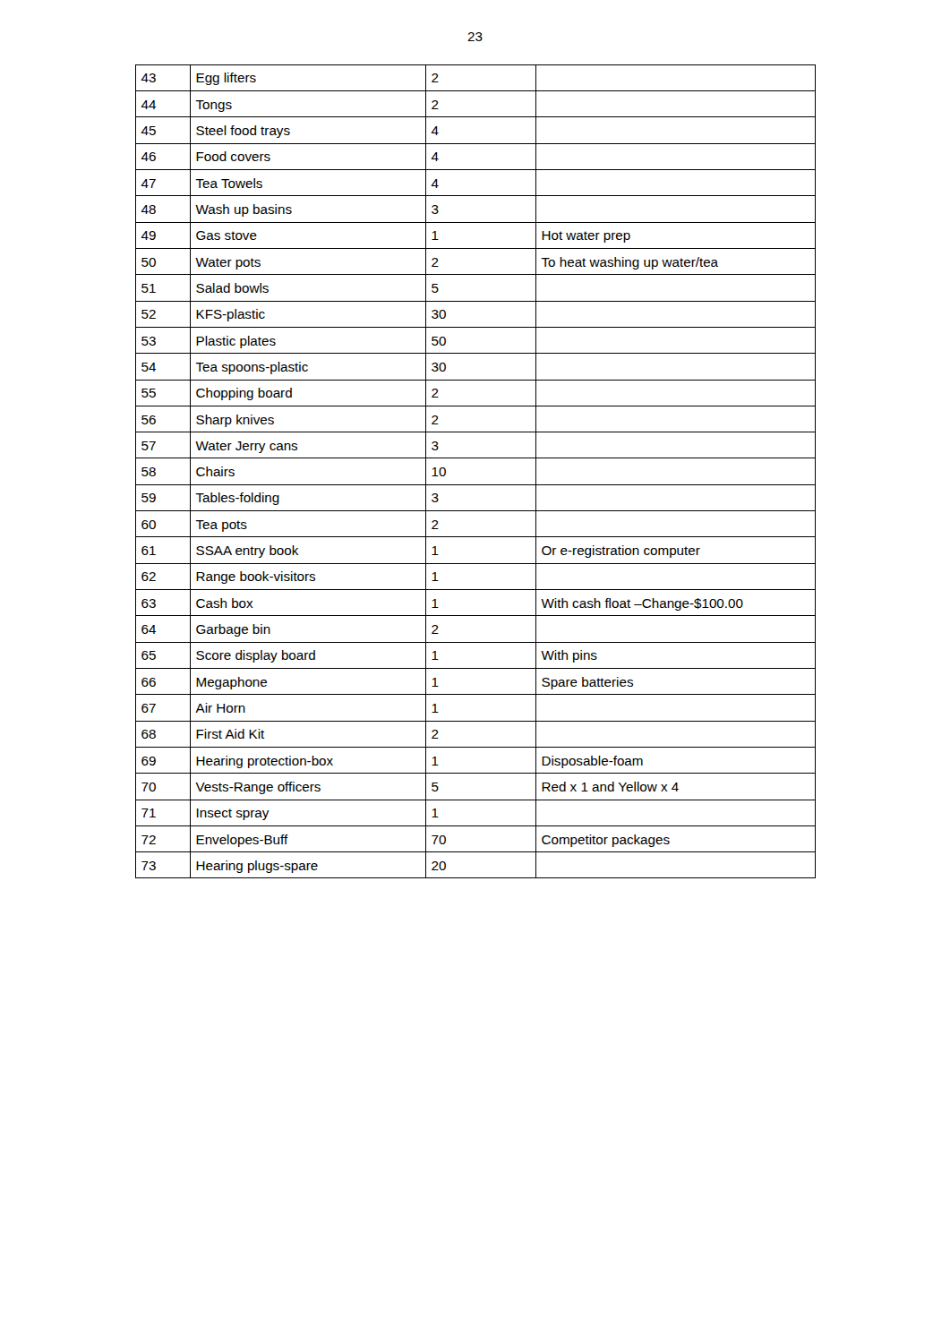23
| 43 | Egg lifters | 2 | |
| 44 | Tongs | 2 | |
| 45 | Steel food trays | 4 | |
| 46 | Food covers | 4 | |
| 47 | Tea Towels | 4 | |
| 48 | Wash up basins | 3 | |
| 49 | Gas stove | 1 | Hot water prep |
| 50 | Water pots | 2 | To heat washing up water/tea |
| 51 | Salad bowls | 5 | |
| 52 | KFS-plastic | 30 | |
| 53 | Plastic plates | 50 | |
| 54 | Tea spoons-plastic | 30 | |
| 55 | Chopping board | 2 | |
| 56 | Sharp knives | 2 | |
| 57 | Water Jerry cans | 3 | |
| 58 | Chairs | 10 | |
| 59 | Tables-folding | 3 | |
| 60 | Tea pots | 2 | |
| 61 | SSAA entry book | 1 | Or e-registration computer |
| 62 | Range book-visitors | 1 | |
| 63 | Cash box | 1 | With cash float –Change-$100.00 |
| 64 | Garbage bin | 2 | |
| 65 | Score display board | 1 | With pins |
| 66 | Megaphone | 1 | Spare batteries |
| 67 | Air Horn | 1 | |
| 68 | First Aid Kit | 2 | |
| 69 | Hearing protection-box | 1 | Disposable-foam |
| 70 | Vests-Range officers | 5 | Red x 1 and Yellow x 4 |
| 71 | Insect spray | 1 | |
| 72 | Envelopes-Buff | 70 | Competitor packages |
| 73 | Hearing plugs-spare | 20 | |